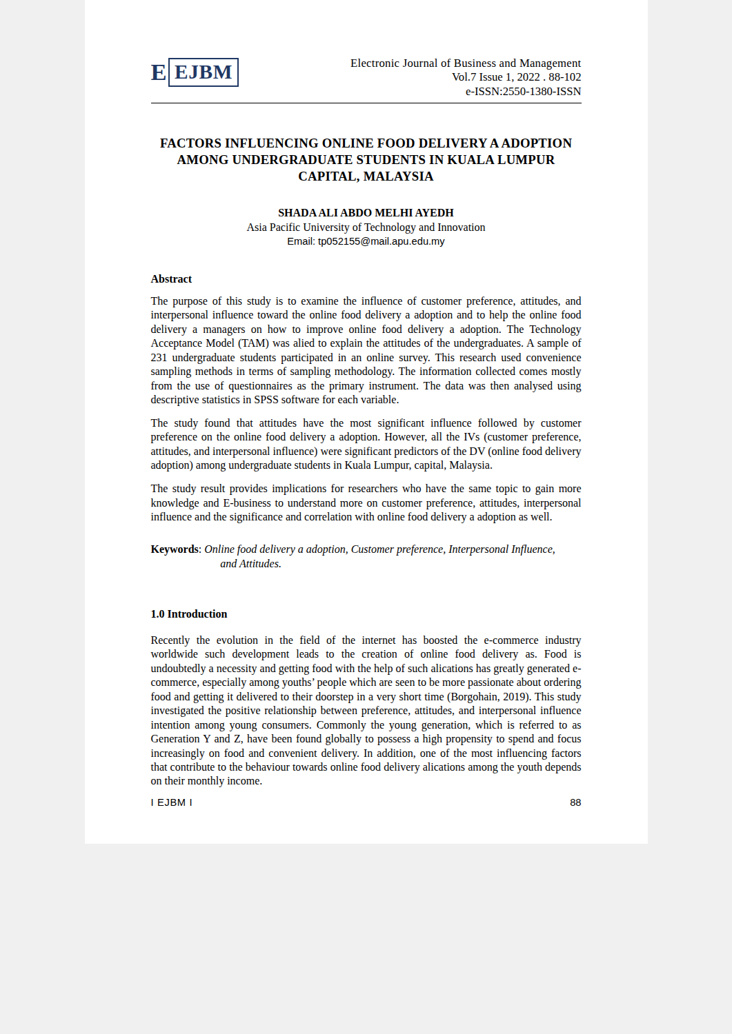EEJBM
Electronic Journal of Business and Management
Vol.7 Issue 1, 2022 . 88-102
e-ISSN:2550-1380-ISSN
Factors Influencing Online Food Delivery a Adoption Among Undergraduate Students in Kuala Lumpur Capital, Malaysia
Shada Ali Abdo Melhi Ayedh
Asia Pacific University of Technology and Innovation
Email: tp052155@mail.apu.edu.my
Abstract
The purpose of this study is to examine the influence of customer preference, attitudes, and interpersonal influence toward the online food delivery a adoption and to help the online food delivery a managers on how to improve online food delivery a adoption. The Technology Acceptance Model (TAM) was alied to explain the attitudes of the undergraduates. A sample of 231 undergraduate students participated in an online survey. This research used convenience sampling methods in terms of sampling methodology. The information collected comes mostly from the use of questionnaires as the primary instrument. The data was then analysed using descriptive statistics in SPSS software for each variable.
The study found that attitudes have the most significant influence followed by customer preference on the online food delivery a adoption. However, all the IVs (customer preference, attitudes, and interpersonal influence) were significant predictors of the DV (online food delivery adoption) among undergraduate students in Kuala Lumpur, capital, Malaysia.
The study result provides implications for researchers who have the same topic to gain more knowledge and E-business to understand more on customer preference, attitudes, interpersonal influence and the significance and correlation with online food delivery a adoption as well.
Keywords: Online food delivery a adoption, Customer preference, Interpersonal Influence, and Attitudes.
1.0 Introduction
Recently the evolution in the field of the internet has boosted the e-commerce industry worldwide such development leads to the creation of online food delivery as. Food is undoubtedly a necessity and getting food with the help of such alications has greatly generated e-commerce, especially among youths’ people which are seen to be more passionate about ordering food and getting it delivered to their doorstep in a very short time (Borgohain, 2019). This study investigated the positive relationship between preference, attitudes, and interpersonal influence intention among young consumers. Commonly the young generation, which is referred to as Generation Y and Z, have been found globally to possess a high propensity to spend and focus increasingly on food and convenient delivery. In addition, one of the most influencing factors that contribute to the behaviour towards online food delivery alications among the youth depends on their monthly income.
I EJBM I
88